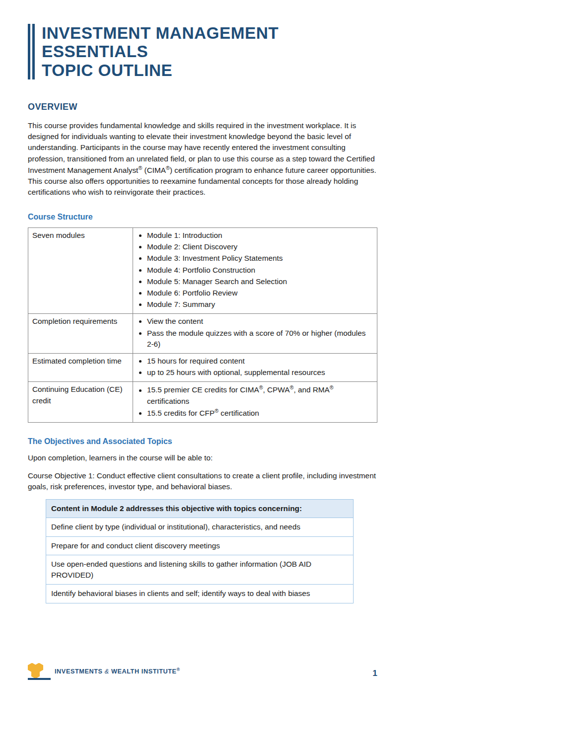Investment Management Essentials
Topic Outline
OVERVIEW
This course provides fundamental knowledge and skills required in the investment workplace. It is designed for individuals wanting to elevate their investment knowledge beyond the basic level of understanding. Participants in the course may have recently entered the investment consulting profession, transitioned from an unrelated field, or plan to use this course as a step toward the Certified Investment Management Analyst® (CIMA®) certification program to enhance future career opportunities. This course also offers opportunities to reexamine fundamental concepts for those already holding certifications who wish to reinvigorate their practices.
Course Structure
| Seven modules | Module 1: Introduction Module 2: Client Discovery Module 3: Investment Policy Statements Module 4: Portfolio Construction Module 5: Manager Search and Selection Module 6: Portfolio Review Module 7: Summary |
| Completion requirements | View the content Pass the module quizzes with a score of 70% or higher (modules 2-6) |
| Estimated completion time | 15 hours for required content up to 25 hours with optional, supplemental resources |
| Continuing Education (CE) credit | 15.5 premier CE credits for CIMA ® , CPWA ® , and RMA ® certifications 15.5 credits for CFP ® certification |
The Objectives and Associated Topics
Upon completion, learners in the course will be able to:
Course Objective 1: Conduct effective client consultations to create a client profile, including investment goals, risk preferences, investor type, and behavioral biases.
| Content in Module 2 addresses this objective with topics concerning: |
| Define client by type (individual or institutional), characteristics, and needs |
| Prepare for and conduct client discovery meetings |
| Use open-ended questions and listening skills to gather information (JOB AID PROVIDED) |
| Identify behavioral biases in clients and self; identify ways to deal with biases |
INVESTMENTS & WEALTH INSTITUTE®
1